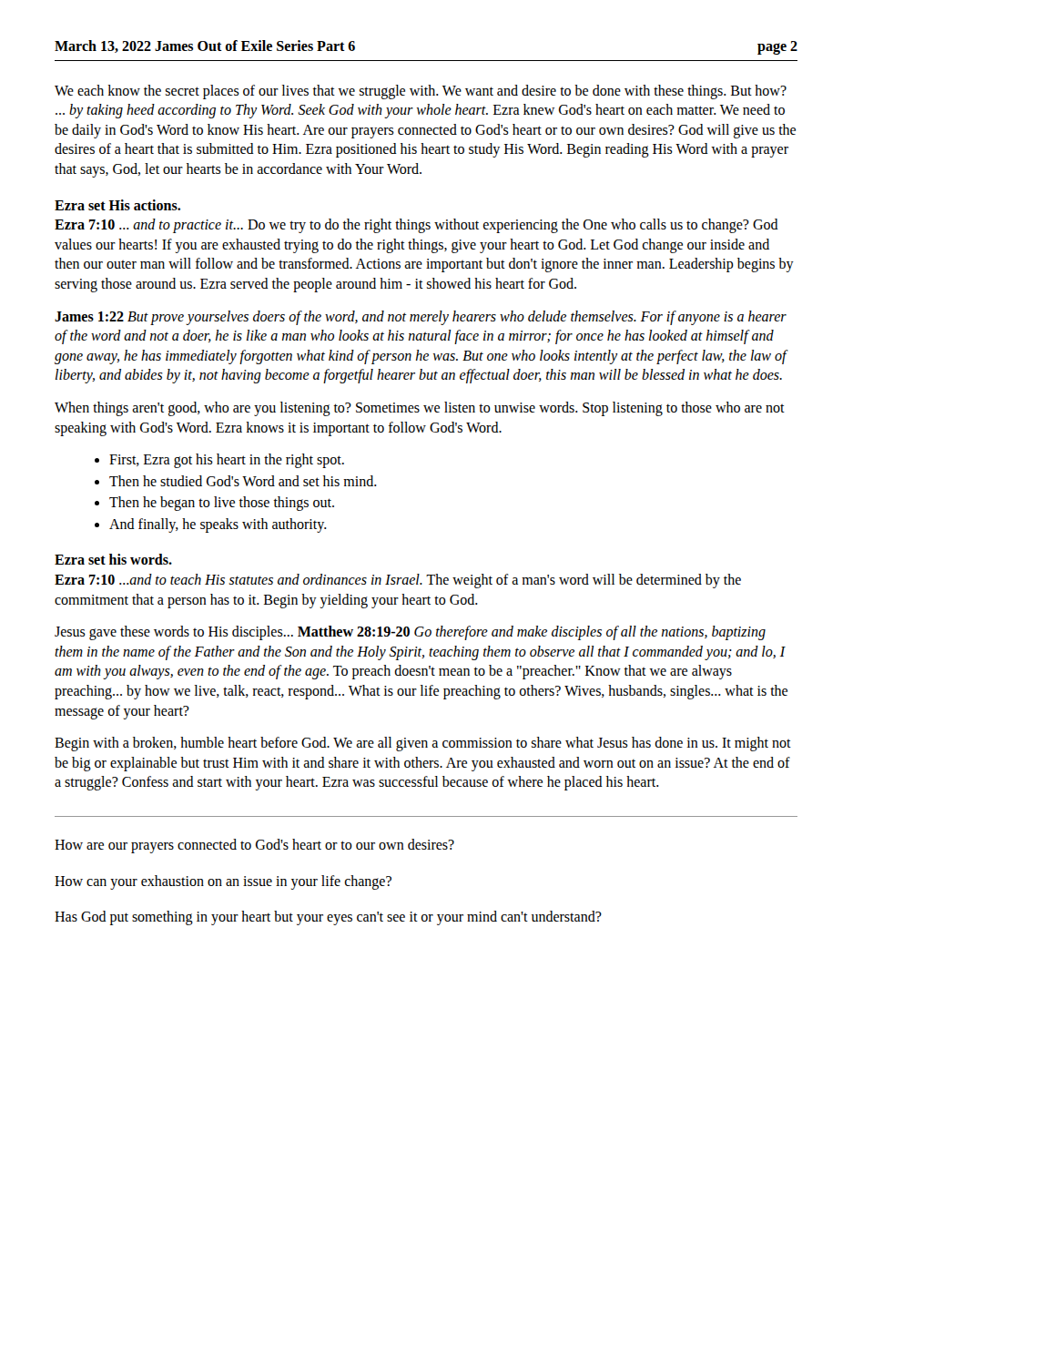March 13, 2022 James Out of Exile Series Part 6 page 2
We each know the secret places of our lives that we struggle with. We want and desire to be done with these things. But how? ... by taking heed according to Thy Word. Seek God with your whole heart. Ezra knew God's heart on each matter. We need to be daily in God's Word to know His heart. Are our prayers connected to God's heart or to our own desires? God will give us the desires of a heart that is submitted to Him. Ezra positioned his heart to study His Word. Begin reading His Word with a prayer that says, God, let our hearts be in accordance with Your Word.
Ezra set His actions.
Ezra 7:10 ... and to practice it... Do we try to do the right things without experiencing the One who calls us to change? God values our hearts! If you are exhausted trying to do the right things, give your heart to God. Let God change our inside and then our outer man will follow and be transformed. Actions are important but don't ignore the inner man. Leadership begins by serving those around us. Ezra served the people around him - it showed his heart for God.
James 1:22 But prove yourselves doers of the word, and not merely hearers who delude themselves. For if anyone is a hearer of the word and not a doer, he is like a man who looks at his natural face in a mirror; for once he has looked at himself and gone away, he has immediately forgotten what kind of person he was. But one who looks intently at the perfect law, the law of liberty, and abides by it, not having become a forgetful hearer but an effectual doer, this man will be blessed in what he does.
When things aren't good, who are you listening to? Sometimes we listen to unwise words. Stop listening to those who are not speaking with God's Word. Ezra knows it is important to follow God's Word.
First, Ezra got his heart in the right spot.
Then he studied God's Word and set his mind.
Then he began to live those things out.
And finally, he speaks with authority.
Ezra set his words.
Ezra 7:10 ...and to teach His statutes and ordinances in Israel. The weight of a man's word will be determined by the commitment that a person has to it. Begin by yielding your heart to God.
Jesus gave these words to His disciples... Matthew 28:19-20 Go therefore and make disciples of all the nations, baptizing them in the name of the Father and the Son and the Holy Spirit, teaching them to observe all that I commanded you; and lo, I am with you always, even to the end of the age. To preach doesn't mean to be a "preacher." Know that we are always preaching... by how we live, talk, react, respond... What is our life preaching to others? Wives, husbands, singles... what is the message of your heart?
Begin with a broken, humble heart before God. We are all given a commission to share what Jesus has done in us. It might not be big or explainable but trust Him with it and share it with others. Are you exhausted and worn out on an issue? At the end of a struggle? Confess and start with your heart. Ezra was successful because of where he placed his heart.
How are our prayers connected to God's heart or to our own desires?
How can your exhaustion on an issue in your life change?
Has God put something in your heart but your eyes can't see it or your mind can't understand?